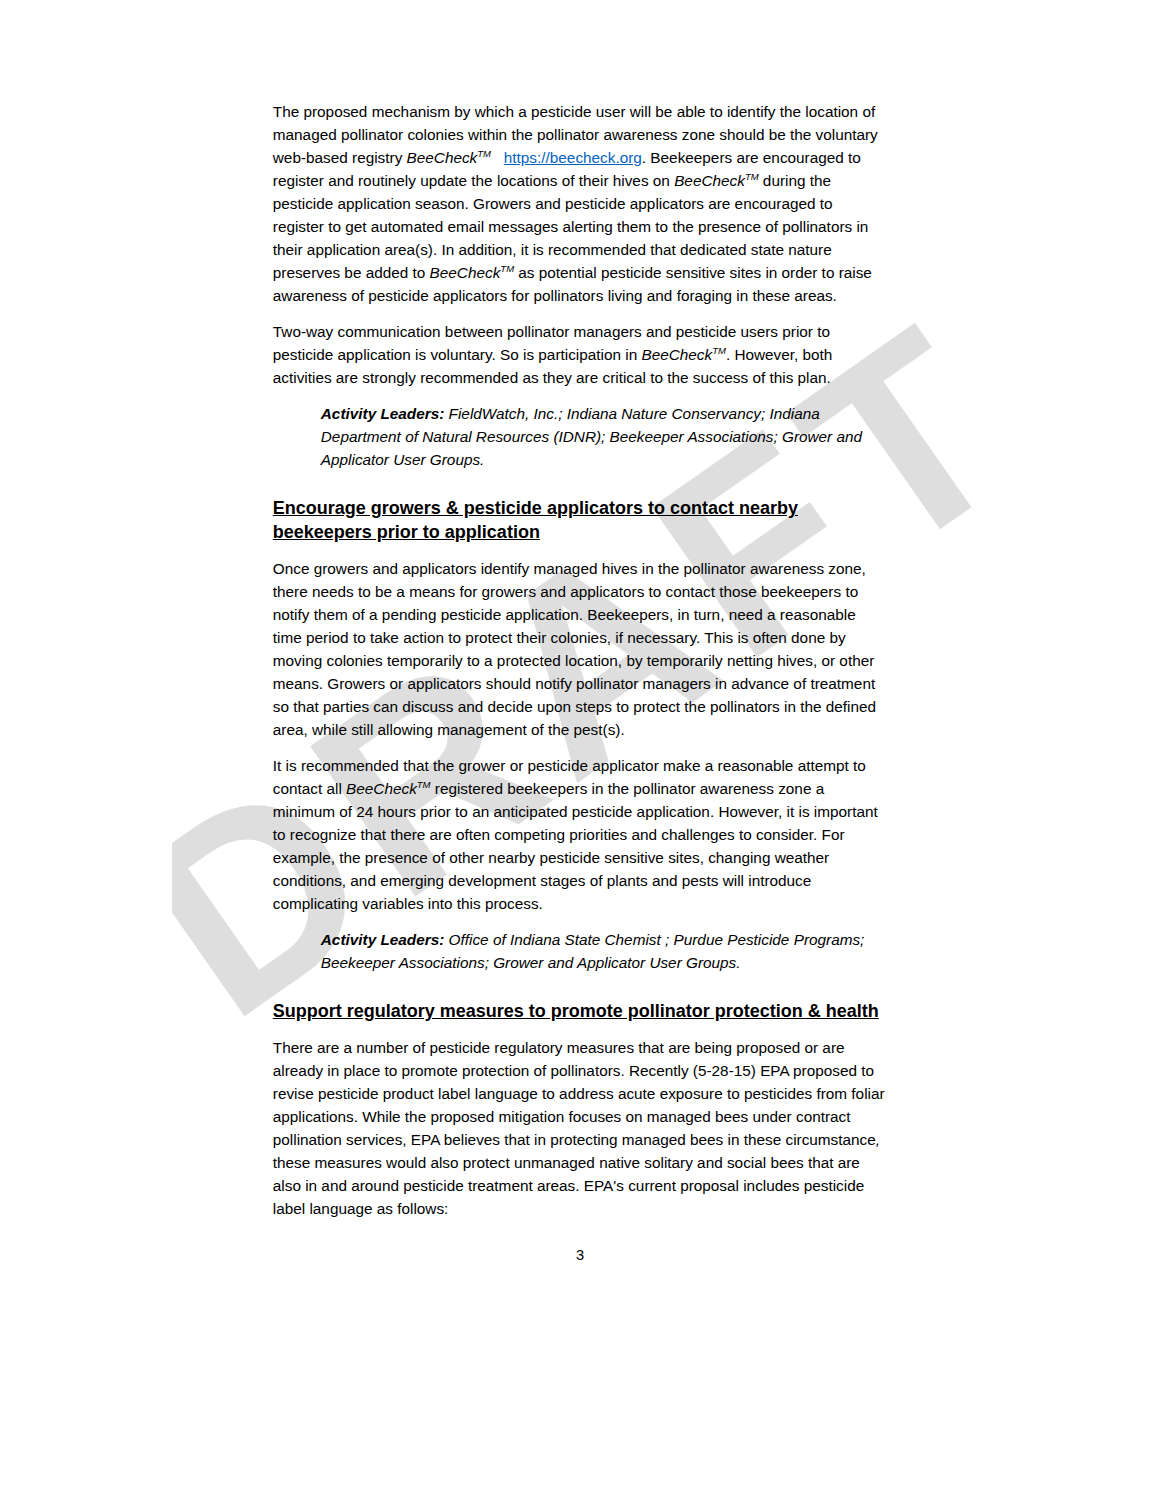DRAFT
The proposed mechanism by which a pesticide user will be able to identify the location of managed pollinator colonies within the pollinator awareness zone should be the voluntary web-based registry BeeCheckTM https://beecheck.org. Beekeepers are encouraged to register and routinely update the locations of their hives on BeeCheckTM during the pesticide application season. Growers and pesticide applicators are encouraged to register to get automated email messages alerting them to the presence of pollinators in their application area(s). In addition, it is recommended that dedicated state nature preserves be added to BeeCheckTM as potential pesticide sensitive sites in order to raise awareness of pesticide applicators for pollinators living and foraging in these areas.
Two-way communication between pollinator managers and pesticide users prior to pesticide application is voluntary. So is participation in BeeCheckTM. However, both activities are strongly recommended as they are critical to the success of this plan.
Activity Leaders: FieldWatch, Inc.; Indiana Nature Conservancy; Indiana Department of Natural Resources (IDNR); Beekeeper Associations; Grower and Applicator User Groups.
Encourage growers & pesticide applicators to contact nearby beekeepers prior to application
Once growers and applicators identify managed hives in the pollinator awareness zone, there needs to be a means for growers and applicators to contact those beekeepers to notify them of a pending pesticide application. Beekeepers, in turn, need a reasonable time period to take action to protect their colonies, if necessary. This is often done by moving colonies temporarily to a protected location, by temporarily netting hives, or other means. Growers or applicators should notify pollinator managers in advance of treatment so that parties can discuss and decide upon steps to protect the pollinators in the defined area, while still allowing management of the pest(s).
It is recommended that the grower or pesticide applicator make a reasonable attempt to contact all BeeCheckTM registered beekeepers in the pollinator awareness zone a minimum of 24 hours prior to an anticipated pesticide application. However, it is important to recognize that there are often competing priorities and challenges to consider. For example, the presence of other nearby pesticide sensitive sites, changing weather conditions, and emerging development stages of plants and pests will introduce complicating variables into this process.
Activity Leaders: Office of Indiana State Chemist ; Purdue Pesticide Programs; Beekeeper Associations; Grower and Applicator User Groups.
Support regulatory measures to promote pollinator protection & health
There are a number of pesticide regulatory measures that are being proposed or are already in place to promote protection of pollinators. Recently (5-28-15) EPA proposed to revise pesticide product label language to address acute exposure to pesticides from foliar applications. While the proposed mitigation focuses on managed bees under contract pollination services, EPA believes that in protecting managed bees in these circumstance, these measures would also protect unmanaged native solitary and social bees that are also in and around pesticide treatment areas. EPA's current proposal includes pesticide label language as follows:
3